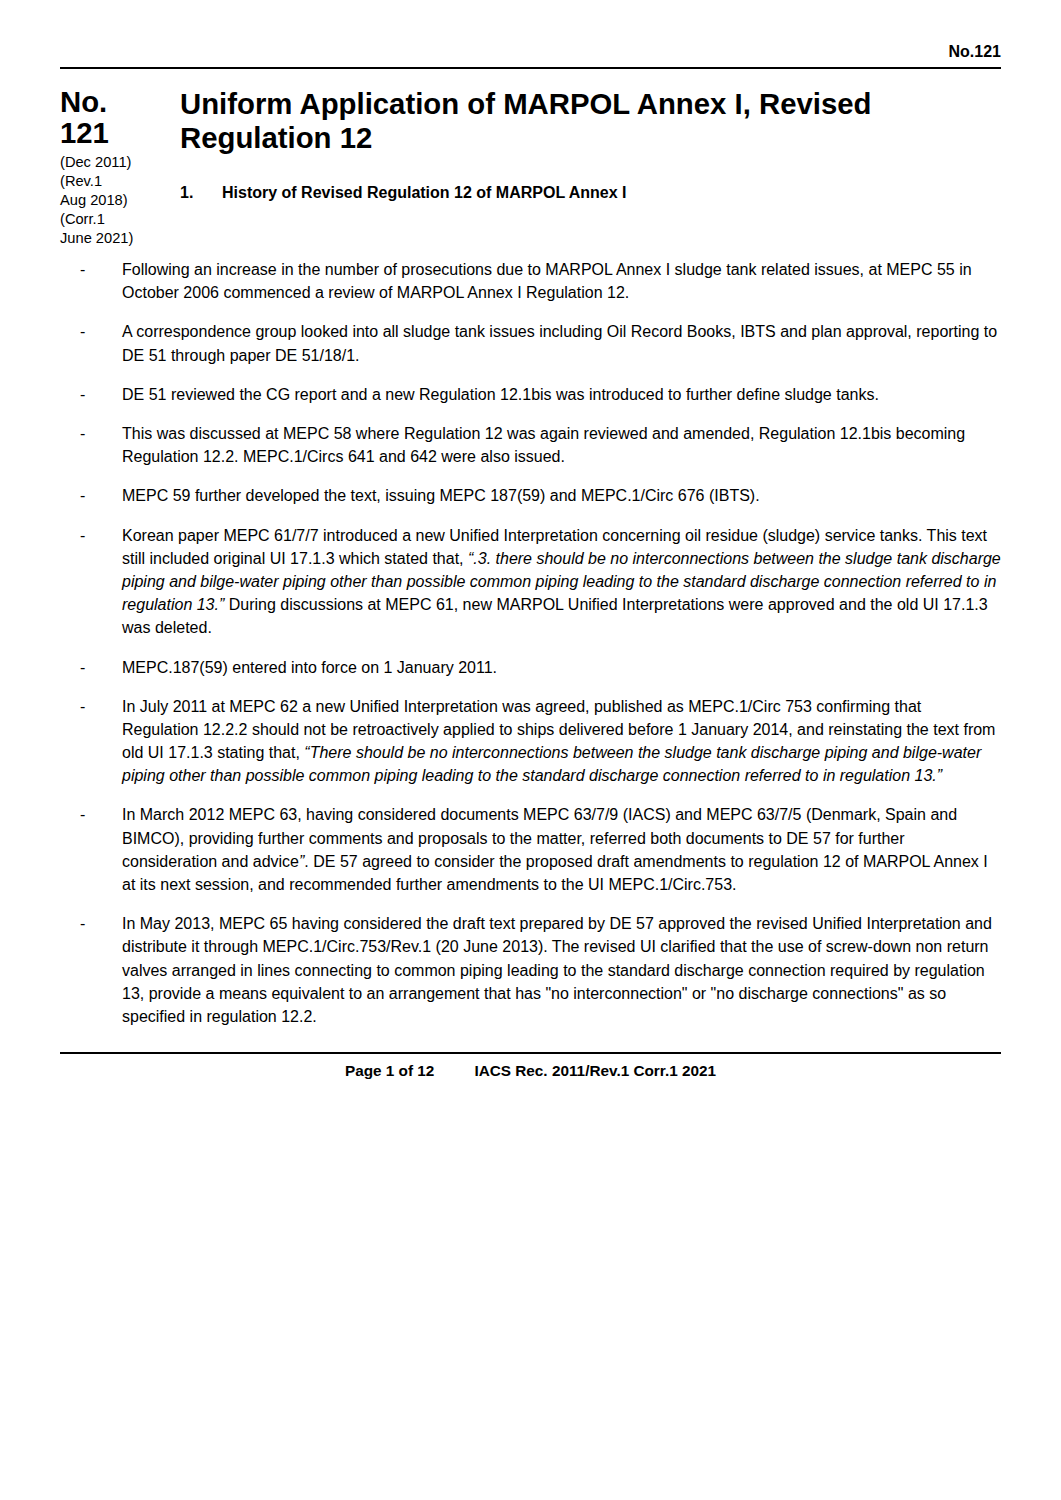No.121
No.
121
(Dec 2011)
(Rev.1
Aug 2018)
(Corr.1
June 2021)
Uniform Application of MARPOL Annex I, Revised Regulation 12
1. History of Revised Regulation 12 of MARPOL Annex I
Following an increase in the number of prosecutions due to MARPOL Annex I sludge tank related issues, at MEPC 55 in October 2006 commenced a review of MARPOL Annex I Regulation 12.
A correspondence group looked into all sludge tank issues including Oil Record Books, IBTS and plan approval, reporting to DE 51 through paper DE 51/18/1.
DE 51 reviewed the CG report and a new Regulation 12.1bis was introduced to further define sludge tanks.
This was discussed at MEPC 58 where Regulation 12 was again reviewed and amended, Regulation 12.1bis becoming Regulation 12.2. MEPC.1/Circs 641 and 642 were also issued.
MEPC 59 further developed the text, issuing MEPC 187(59) and MEPC.1/Circ 676 (IBTS).
Korean paper MEPC 61/7/7 introduced a new Unified Interpretation concerning oil residue (sludge) service tanks. This text still included original UI 17.1.3 which stated that, “.3. there should be no interconnections between the sludge tank discharge piping and bilge-water piping other than possible common piping leading to the standard discharge connection referred to in regulation 13.” During discussions at MEPC 61, new MARPOL Unified Interpretations were approved and the old UI 17.1.3 was deleted.
MEPC.187(59) entered into force on 1 January 2011.
In July 2011 at MEPC 62 a new Unified Interpretation was agreed, published as MEPC.1/Circ 753 confirming that Regulation 12.2.2 should not be retroactively applied to ships delivered before 1 January 2014, and reinstating the text from old UI 17.1.3 stating that, “There should be no interconnections between the sludge tank discharge piping and bilge-water piping other than possible common piping leading to the standard discharge connection referred to in regulation 13.”
In March 2012 MEPC 63, having considered documents MEPC 63/7/9 (IACS) and MEPC 63/7/5 (Denmark, Spain and BIMCO), providing further comments and proposals to the matter, referred both documents to DE 57 for further consideration and advice”. DE 57 agreed to consider the proposed draft amendments to regulation 12 of MARPOL Annex I at its next session, and recommended further amendments to the UI MEPC.1/Circ.753.
In May 2013, MEPC 65 having considered the draft text prepared by DE 57 approved the revised Unified Interpretation and distribute it through MEPC.1/Circ.753/Rev.1 (20 June 2013). The revised UI clarified that the use of screw-down non return valves arranged in lines connecting to common piping leading to the standard discharge connection required by regulation 13, provide a means equivalent to an arrangement that has "no interconnection" or "no discharge connections" as so specified in regulation 12.2.
Page 1 of 12 IACS Rec. 2011/Rev.1 Corr.1 2021